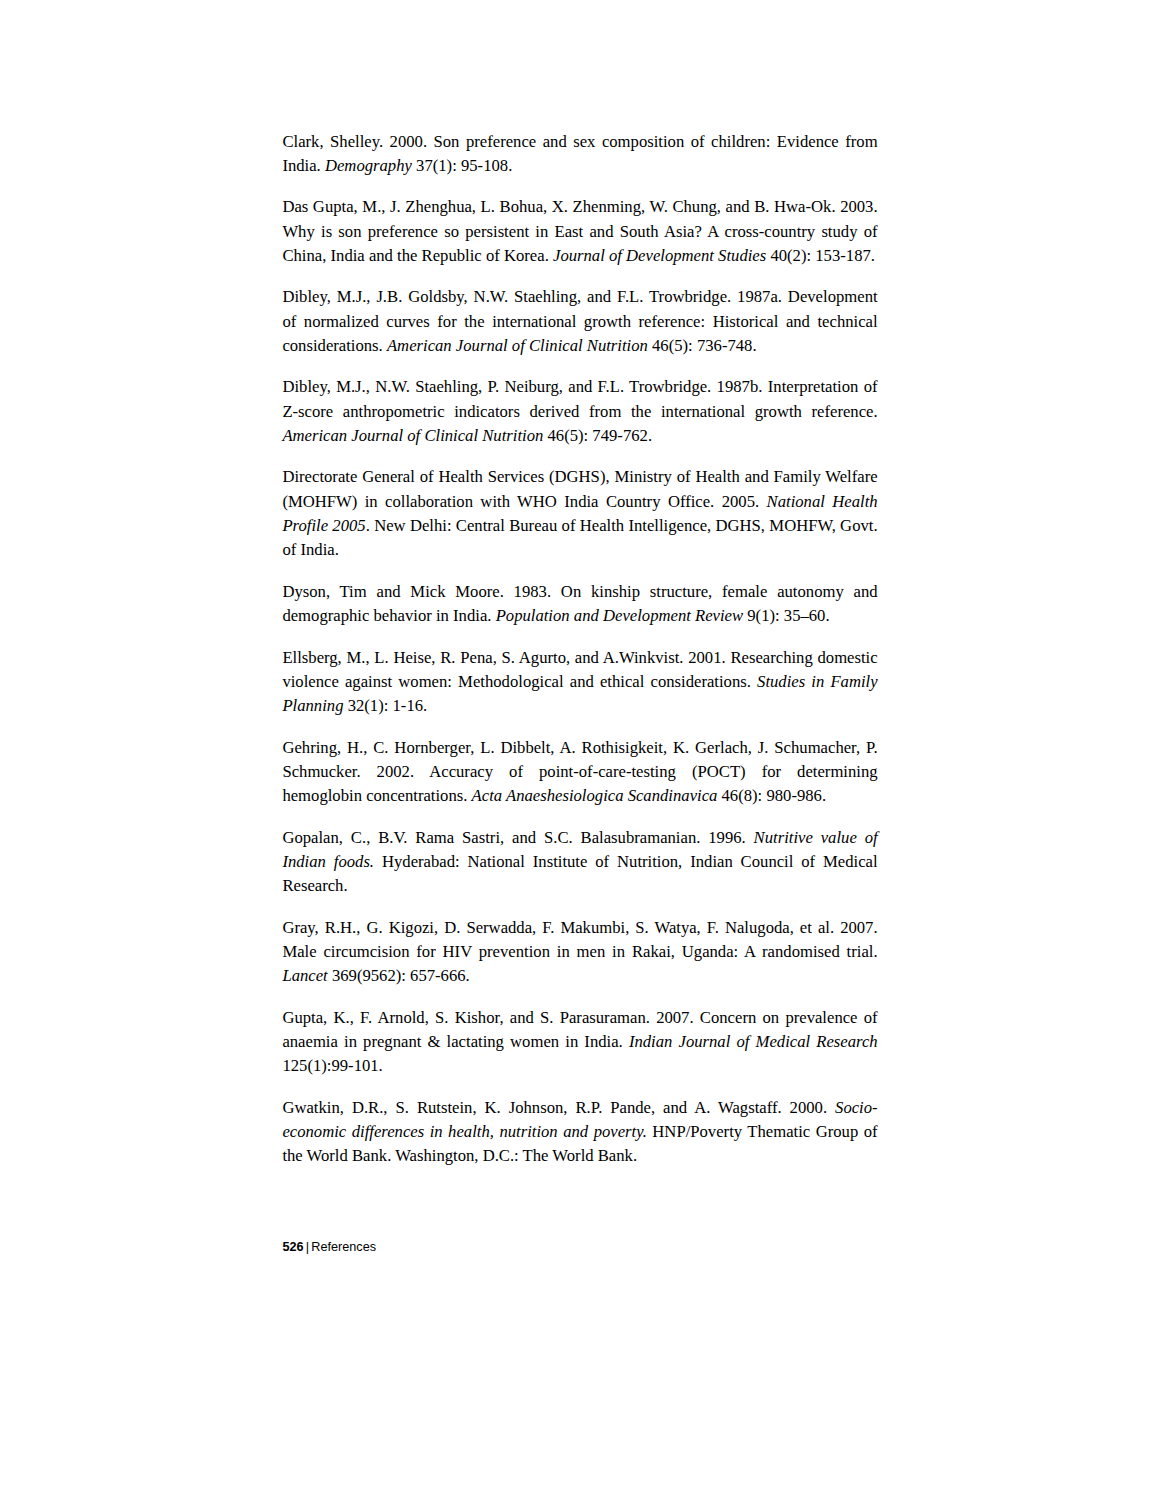Clark, Shelley. 2000. Son preference and sex composition of children: Evidence from India. Demography 37(1): 95-108.
Das Gupta, M., J. Zhenghua, L. Bohua, X. Zhenming, W. Chung, and B. Hwa-Ok. 2003. Why is son preference so persistent in East and South Asia? A cross-country study of China, India and the Republic of Korea. Journal of Development Studies 40(2): 153-187.
Dibley, M.J., J.B. Goldsby, N.W. Staehling, and F.L. Trowbridge. 1987a. Development of normalized curves for the international growth reference: Historical and technical considerations. American Journal of Clinical Nutrition 46(5): 736-748.
Dibley, M.J., N.W. Staehling, P. Neiburg, and F.L. Trowbridge. 1987b. Interpretation of Z-score anthropometric indicators derived from the international growth reference. American Journal of Clinical Nutrition 46(5): 749-762.
Directorate General of Health Services (DGHS), Ministry of Health and Family Welfare (MOHFW) in collaboration with WHO India Country Office. 2005. National Health Profile 2005. New Delhi: Central Bureau of Health Intelligence, DGHS, MOHFW, Govt. of India.
Dyson, Tim and Mick Moore. 1983. On kinship structure, female autonomy and demographic behavior in India. Population and Development Review 9(1): 35–60.
Ellsberg, M., L. Heise, R. Pena, S. Agurto, and A.Winkvist. 2001. Researching domestic violence against women: Methodological and ethical considerations. Studies in Family Planning 32(1): 1-16.
Gehring, H., C. Hornberger, L. Dibbelt, A. Rothisigkeit, K. Gerlach, J. Schumacher, P. Schmucker. 2002. Accuracy of point-of-care-testing (POCT) for determining hemoglobin concentrations. Acta Anaeshesiologica Scandinavica 46(8): 980-986.
Gopalan, C., B.V. Rama Sastri, and S.C. Balasubramanian. 1996. Nutritive value of Indian foods. Hyderabad: National Institute of Nutrition, Indian Council of Medical Research.
Gray, R.H., G. Kigozi, D. Serwadda, F. Makumbi, S. Watya, F. Nalugoda, et al. 2007. Male circumcision for HIV prevention in men in Rakai, Uganda: A randomised trial. Lancet 369(9562): 657-666.
Gupta, K., F. Arnold, S. Kishor, and S. Parasuraman. 2007. Concern on prevalence of anaemia in pregnant & lactating women in India. Indian Journal of Medical Research 125(1):99-101.
Gwatkin, D.R., S. Rutstein, K. Johnson, R.P. Pande, and A. Wagstaff. 2000. Socio-economic differences in health, nutrition and poverty. HNP/Poverty Thematic Group of the World Bank. Washington, D.C.: The World Bank.
526|References